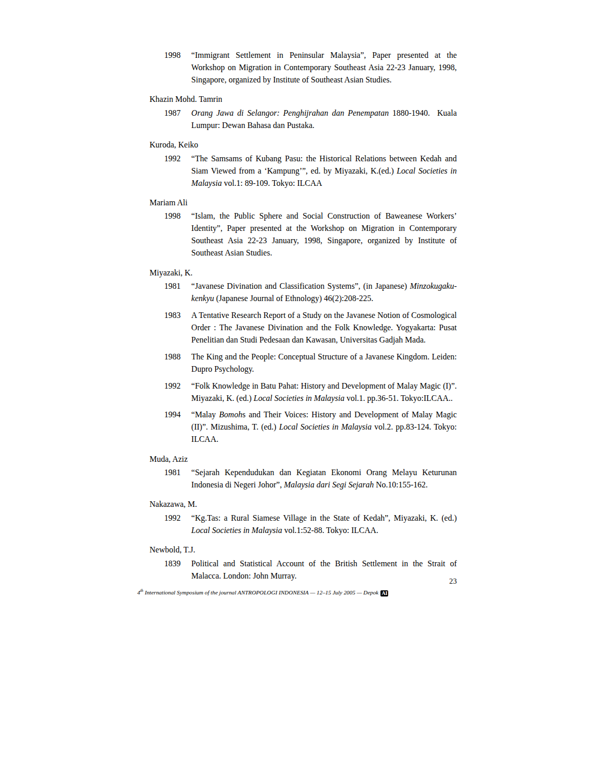1998
“Immigrant Settlement in Peninsular Malaysia”, Paper presented at the Workshop on Migration in Contemporary Southeast Asia 22-23 January, 1998, Singapore, organized by Institute of Southeast Asian Studies.
Khazin Mohd. Tamrin
1987
Orang Jawa di Selangor: Penghijrahan dan Penempatan 1880-1940. Kuala Lumpur: Dewan Bahasa dan Pustaka.
Kuroda, Keiko
1992
“The Samsams of Kubang Pasu: the Historical Relations between Kedah and Siam Viewed from a ‘Kampung’”, ed. by Miyazaki, K.(ed.) Local Societies in Malaysia vol.1: 89-109. Tokyo: ILCAA
Mariam Ali
1998
“Islam, the Public Sphere and Social Construction of Baweanese Workers’ Identity”, Paper presented at the Workshop on Migration in Contemporary Southeast Asia 22-23 January, 1998, Singapore, organized by Institute of Southeast Asian Studies.
Miyazaki, K.
1981
“Javanese Divination and Classification Systems”, (in Japanese) Minzokugaku-kenkyu (Japanese Journal of Ethnology) 46(2):208-225.
1983
A Tentative Research Report of a Study on the Javanese Notion of Cosmological Order : The Javanese Divination and the Folk Knowledge. Yogyakarta: Pusat Penelitian dan Studi Pedesaan dan Kawasan, Universitas Gadjah Mada.
1988
The King and the People: Conceptual Structure of a Javanese Kingdom. Leiden: Dupro Psychology.
1992
“Folk Knowledge in Batu Pahat: History and Development of Malay Magic (I)”. Miyazaki, K. (ed.) Local Societies in Malaysia vol.1. pp.36-51. Tokyo:ILCAA..
1994
“Malay Bomohs and Their Voices: History and Development of Malay Magic (II)”. Mizushima, T. (ed.) Local Societies in Malaysia vol.2. pp.83-124. Tokyo: ILCAA.
Muda, Aziz
1981
“Sejarah Kependudukan dan Kegiatan Ekonomi Orang Melayu Keturunan Indonesia di Negeri Johor”, Malaysia dari Segi Sejarah No.10:155-162.
Nakazawa, M.
1992
“Kg.Tas: a Rural Siamese Village in the State of Kedah”, Miyazaki, K. (ed.) Local Societies in Malaysia vol.1:52-88. Tokyo: ILCAA.
Newbold, T.J.
1839
Political and Statistical Account of the British Settlement in the Strait of Malacca. London: John Murray.
23
4th International Symposium of the journal ANTROPOLOGI INDONESIA — 12–15 July 2005 — Depok AI